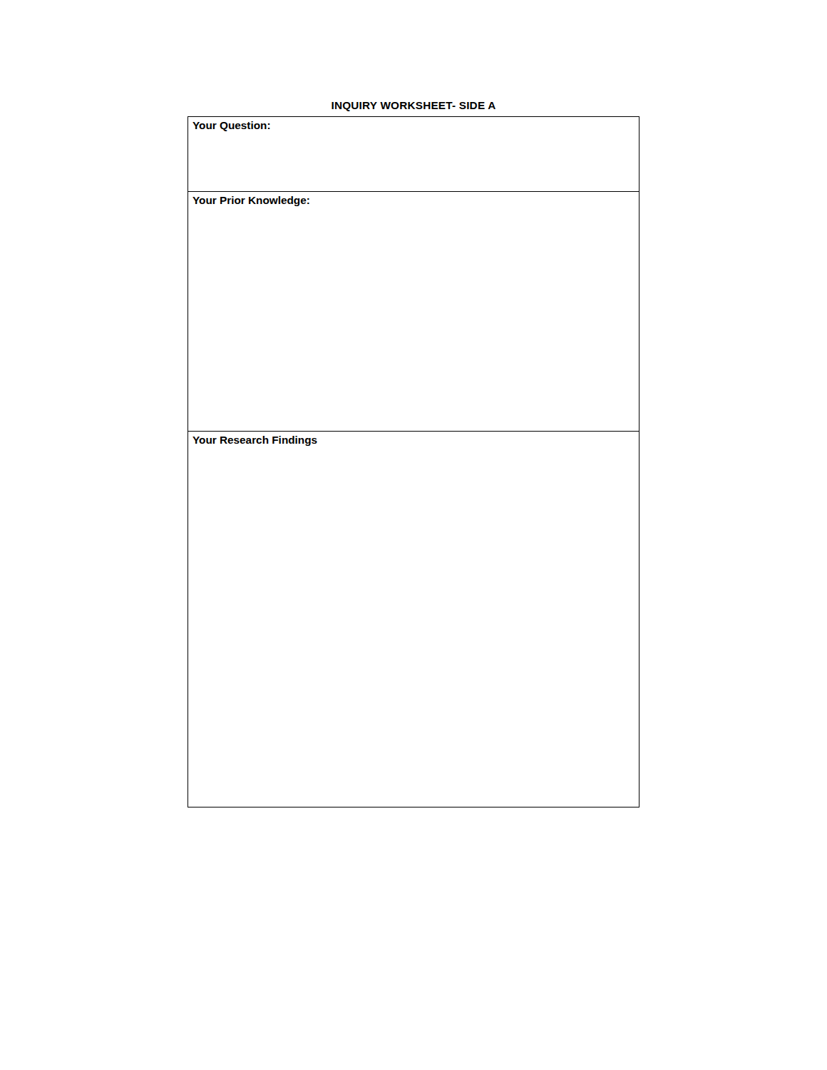INQUIRY WORKSHEET- SIDE A
| Your Question: |
| Your Prior Knowledge: |
| Your Research Findings |